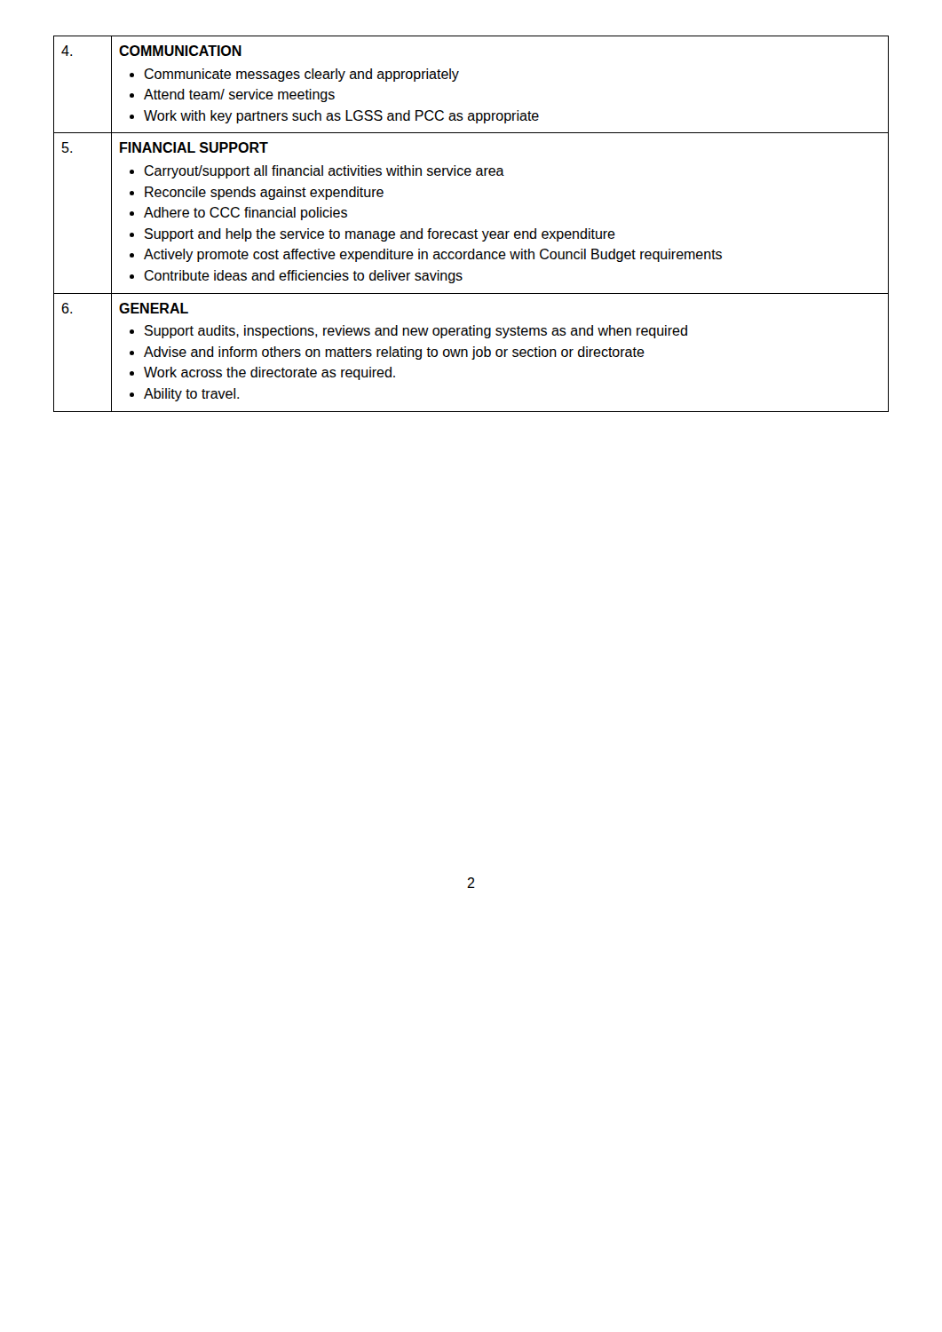| 4. | COMMUNICATION Communicate messages clearly and appropriately Attend team/ service meetings Work with key partners such as LGSS and PCC as appropriate |
| 5. | FINANCIAL SUPPORT Carryout/support all financial activities within service area Reconcile spends against expenditure Adhere to CCC financial policies Support and help the service to manage and forecast year end expenditure Actively promote cost affective expenditure in accordance with Council Budget requirements Contribute ideas and efficiencies to deliver savings |
| 6. | GENERAL Support audits, inspections, reviews and new operating systems as and when required Advise and inform others on matters relating to own job or section or directorate Work across the directorate as required. Ability to travel. |
2